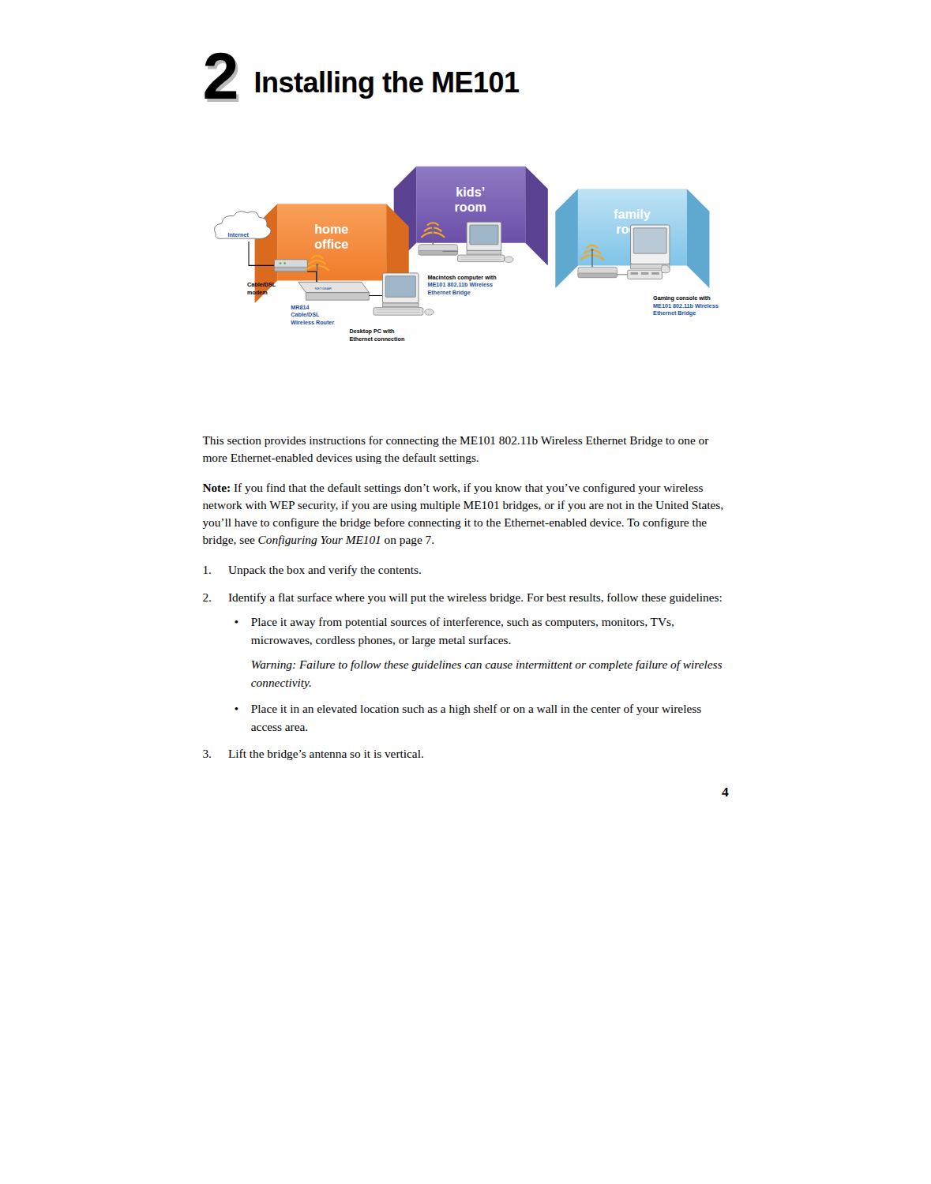22
Installing the ME101
kids’ room Macintosh computer with ME101 802.11b Wireless Ethernet Bridge family room Gaming console with ME101 802.11b Wireless Ethernet Bridge home office Internet Cable/DSL modem NETGEAR MR814 Cable/DSL Wireless Router Desktop PC with Ethernet connection
This section provides instructions for connecting the ME101 802.11b Wireless Ethernet Bridge to one or more Ethernet-enabled devices using the default settings.
Note: If you find that the default settings don’t work, if you know that you’ve configured your wireless network with WEP security, if you are using multiple ME101 bridges, or if you are not in the United States, you’ll have to configure the bridge before connecting it to the Ethernet-enabled device. To configure the bridge, see Configuring Your ME101 on page 7.
Unpack the box and verify the contents.
Identify a flat surface where you will put the wireless bridge. For best results, follow these guidelines:
Place it away from potential sources of interference, such as computers, monitors, TVs, microwaves, cordless phones, or large metal surfaces.
Warning: Failure to follow these guidelines can cause intermittent or complete failure of wireless connectivity.
Place it in an elevated location such as a high shelf or on a wall in the center of your wireless access area.
Lift the bridge’s antenna so it is vertical.
4